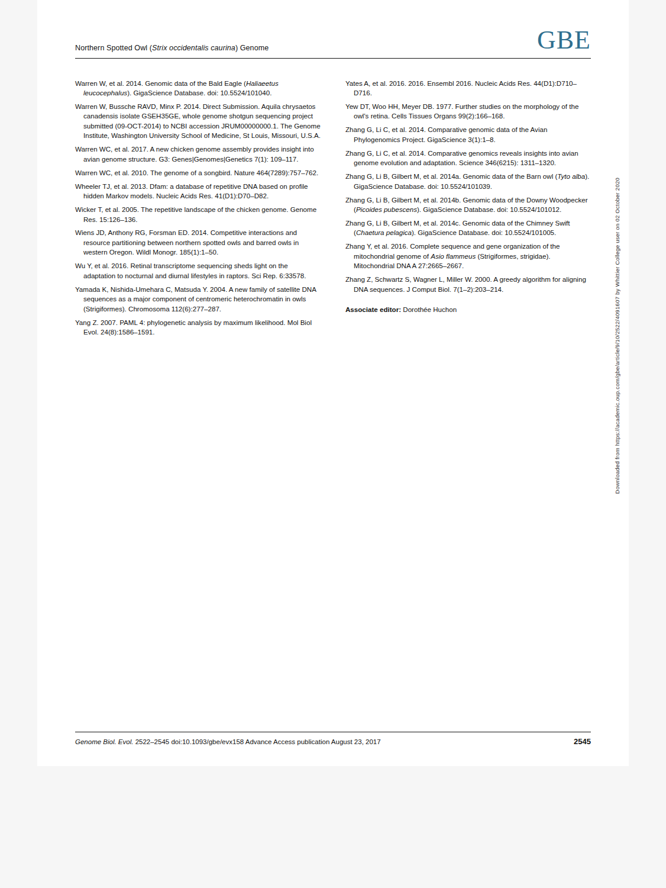Northern Spotted Owl (Strix occidentalis caurina) Genome
GBE
Downloaded from https://academic.oup.com/gbe/article/9/10/2522/4091607 by Whittier College user on 02 October 2020
Warren W, et al. 2014. Genomic data of the Bald Eagle (Haliaeetus leucocephalus). GigaScience Database. doi: 10.5524/101040.
Warren W, Bussche RAVD, Minx P. 2014. Direct Submission. Aquila chrysaetos canadensis isolate GSEH35GE, whole genome shotgun sequencing project submitted (09-OCT-2014) to NCBI accession JRUM00000000.1. The Genome Institute, Washington University School of Medicine, St Louis, Missouri, U.S.A.
Warren WC, et al. 2017. A new chicken genome assembly provides insight into avian genome structure. G3: Genes|Genomes|Genetics 7(1): 109–117.
Warren WC, et al. 2010. The genome of a songbird. Nature 464(7289):757–762.
Wheeler TJ, et al. 2013. Dfam: a database of repetitive DNA based on profile hidden Markov models. Nucleic Acids Res. 41(D1):D70–D82.
Wicker T, et al. 2005. The repetitive landscape of the chicken genome. Genome Res. 15:126–136.
Wiens JD, Anthony RG, Forsman ED. 2014. Competitive interactions and resource partitioning between northern spotted owls and barred owls in western Oregon. Wildl Monogr. 185(1):1–50.
Wu Y, et al. 2016. Retinal transcriptome sequencing sheds light on the adaptation to nocturnal and diurnal lifestyles in raptors. Sci Rep. 6:33578.
Yamada K, Nishida-Umehara C, Matsuda Y. 2004. A new family of satellite DNA sequences as a major component of centromeric heterochromatin in owls (Strigiformes). Chromosoma 112(6):277–287.
Yang Z. 2007. PAML 4: phylogenetic analysis by maximum likelihood. Mol Biol Evol. 24(8):1586–1591.
Yates A, et al. 2016. 2016. Ensembl 2016. Nucleic Acids Res. 44(D1):D710–D716.
Yew DT, Woo HH, Meyer DB. 1977. Further studies on the morphology of the owl's retina. Cells Tissues Organs 99(2):166–168.
Zhang G, Li C, et al. 2014. Comparative genomic data of the Avian Phylogenomics Project. GigaScience 3(1):1–8.
Zhang G, Li C, et al. 2014. Comparative genomics reveals insights into avian genome evolution and adaptation. Science 346(6215): 1311–1320.
Zhang G, Li B, Gilbert M, et al. 2014a. Genomic data of the Barn owl (Tyto alba). GigaScience Database. doi: 10.5524/101039.
Zhang G, Li B, Gilbert M, et al. 2014b. Genomic data of the Downy Woodpecker (Picoides pubescens). GigaScience Database. doi: 10.5524/101012.
Zhang G, Li B, Gilbert M, et al. 2014c. Genomic data of the Chimney Swift (Chaetura pelagica). GigaScience Database. doi: 10.5524/101005.
Zhang Y, et al. 2016. Complete sequence and gene organization of the mitochondrial genome of Asio flammeus (Strigiformes, strigidae). Mitochondrial DNA A 27:2665–2667.
Zhang Z, Schwartz S, Wagner L, Miller W. 2000. A greedy algorithm for aligning DNA sequences. J Comput Biol. 7(1–2):203–214.
Associate editor: Dorothée Huchon
Genome Biol. Evol. 2522–2545 doi:10.1093/gbe/evx158 Advance Access publication August 23, 2017
2545